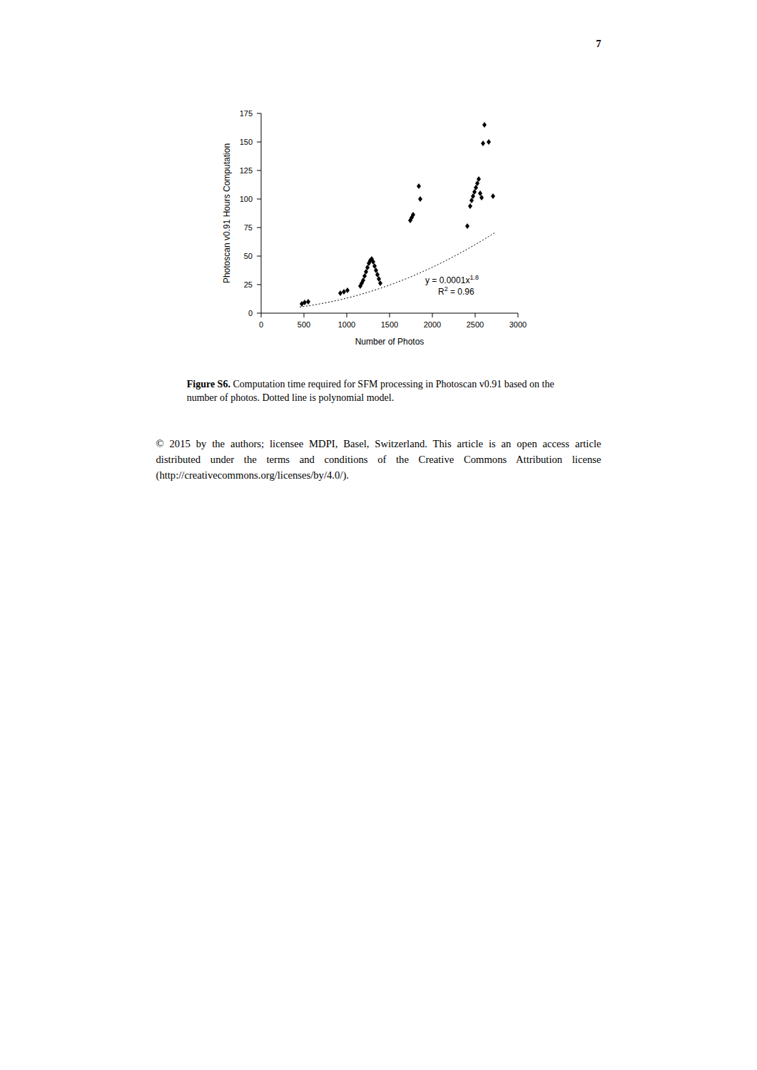7
Chart geometry: x axis: 0..3000 photos -> px 70..430 y axis: 0..175 hours -> px 300..20 0 25 50 75 100 125 150 175 0 500 1000 1500 2000 2500 3000 Number of Photos Photoscan v0.91 Hours Computation y = 0.0001x1.8 R2 = 0.96
Figure S6. Computation time required for SFM processing in Photoscan v0.91 based on the number of photos. Dotted line is polynomial model.
© 2015 by the authors; licensee MDPI, Basel, Switzerland. This article is an open access article distributed under the terms and conditions of the Creative Commons Attribution license (http://creativecommons.org/licenses/by/4.0/).